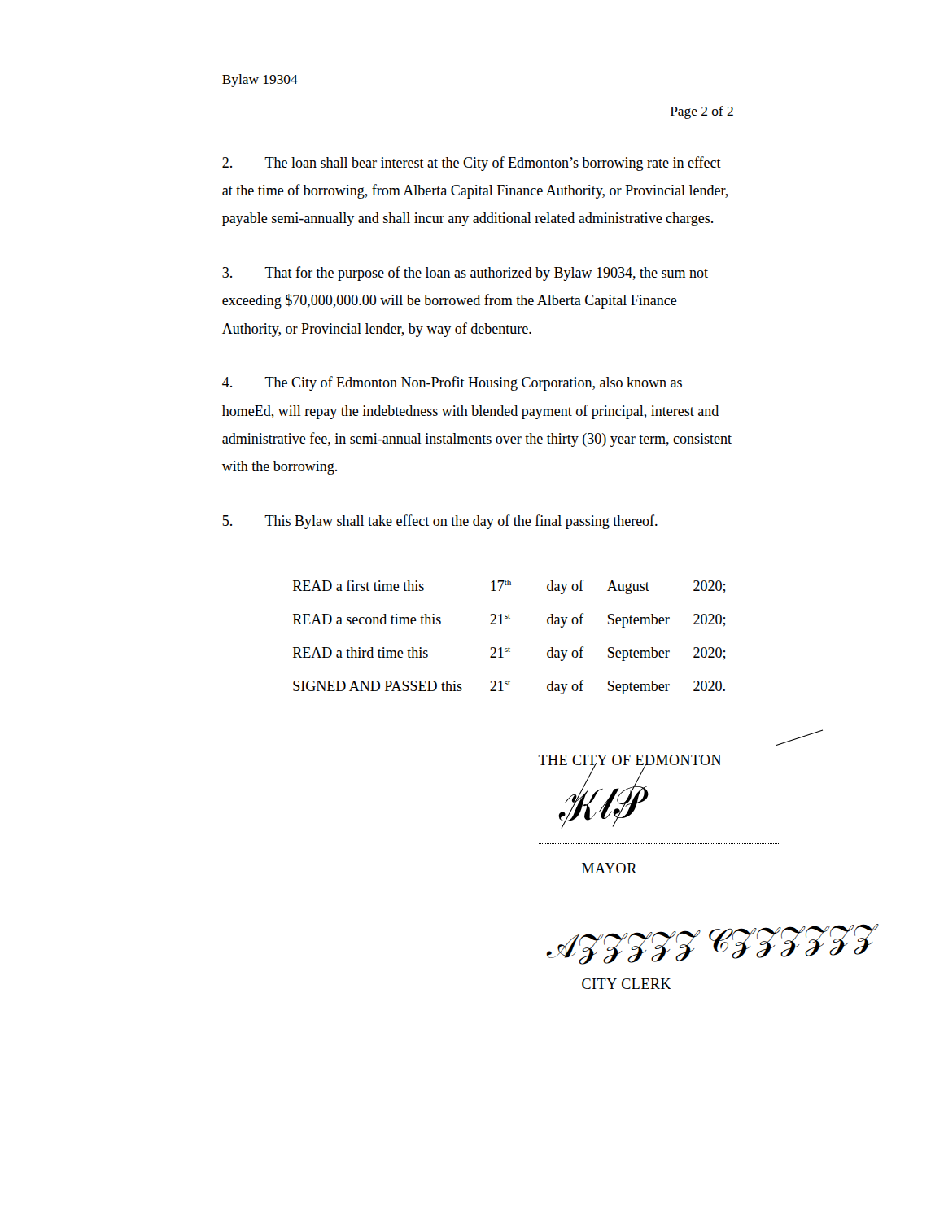Bylaw 19304
Page 2 of 2
2. The loan shall bear interest at the City of Edmonton’s borrowing rate in effect at the time of borrowing, from Alberta Capital Finance Authority, or Provincial lender, payable semi-annually and shall incur any additional related administrative charges.
3. That for the purpose of the loan as authorized by Bylaw 19034, the sum not exceeding $70,000,000.00 will be borrowed from the Alberta Capital Finance Authority, or Provincial lender, by way of debenture.
4. The City of Edmonton Non-Profit Housing Corporation, also known as homeEd, will repay the indebtedness with blended payment of principal, interest and administrative fee, in semi-annual instalments over the thirty (30) year term, consistent with the borrowing.
5. This Bylaw shall take effect on the day of the final passing thereof.
| READ a first time this | 17 th | day of | August | 2020; |
| READ a second time this | 21 st | day of | September | 2020; |
| READ a third time this | 21 st | day of | September | 2020; |
| SIGNED AND PASSED this | 21 st | day of | September | 2020. |
THE CITY OF EDMONTON
𝒦𝓁𝒫
MAYOR
𝒜𝒵𝒵𝒵𝒵𝒵 𝒞𝒵𝒵𝒵𝒵𝒵𝒵
CITY CLERK